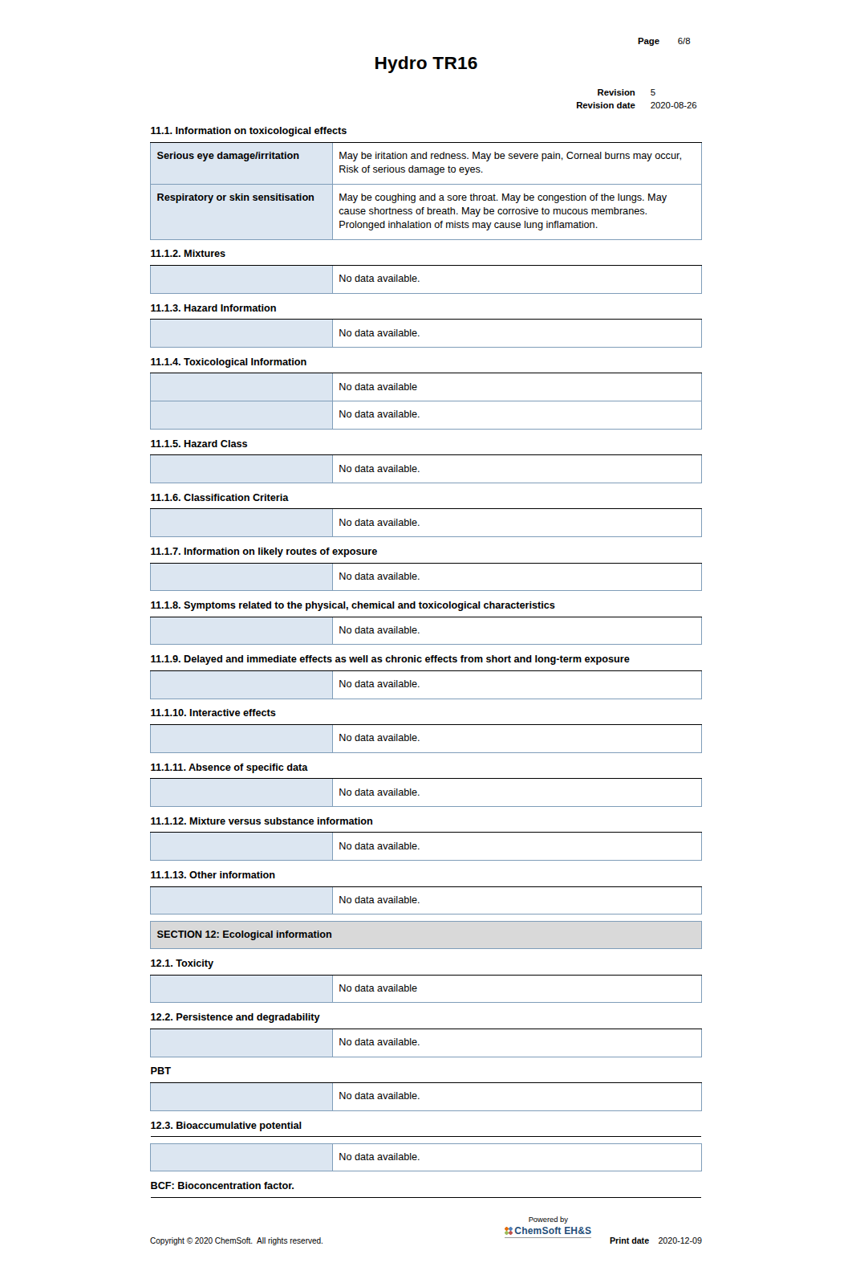Page 6/8
Hydro TR16
Revision 5
Revision date 2020-08-26
| 11.1. Information on toxicological effects |
| Serious eye damage/irritation | May be iritation and redness. May be severe pain, Corneal burns may occur, Risk of serious damage to eyes. |
| Respiratory or skin sensitisation | May be coughing and a sore throat. May be congestion of the lungs. May cause shortness of breath. May be corrosive to mucous membranes. Prolonged inhalation of mists may cause lung inflamation. |
| 11.1.2. Mixtures |
| | No data available. |
| 11.1.3. Hazard Information |
| | No data available. |
| 11.1.4. Toxicological Information |
| | No data available |
| | No data available. |
| 11.1.5. Hazard Class |
| | No data available. |
| 11.1.6. Classification Criteria |
| | No data available. |
| 11.1.7. Information on likely routes of exposure |
| | No data available. |
| 11.1.8. Symptoms related to the physical, chemical and toxicological characteristics |
| | No data available. |
| 11.1.9. Delayed and immediate effects as well as chronic effects from short and long-term exposure |
| | No data available. |
| 11.1.10. Interactive effects |
| | No data available. |
| 11.1.11. Absence of specific data |
| | No data available. |
| 11.1.12. Mixture versus substance information |
| | No data available. |
| 11.1.13. Other information |
| | No data available. |
| SECTION 12: Ecological information |
| 12.1. Toxicity |
| | No data available |
| 12.2. Persistence and degradability |
| | No data available. |
| PBT |
| | No data available. |
| 12.3. Bioaccumulative potential |
| | No data available. |
| BCF: Bioconcentration factor. |
Copyright © 2020 ChemSoft. All rights reserved.
Powered by
ChemSoft EH&S
Print date 2020-12-09